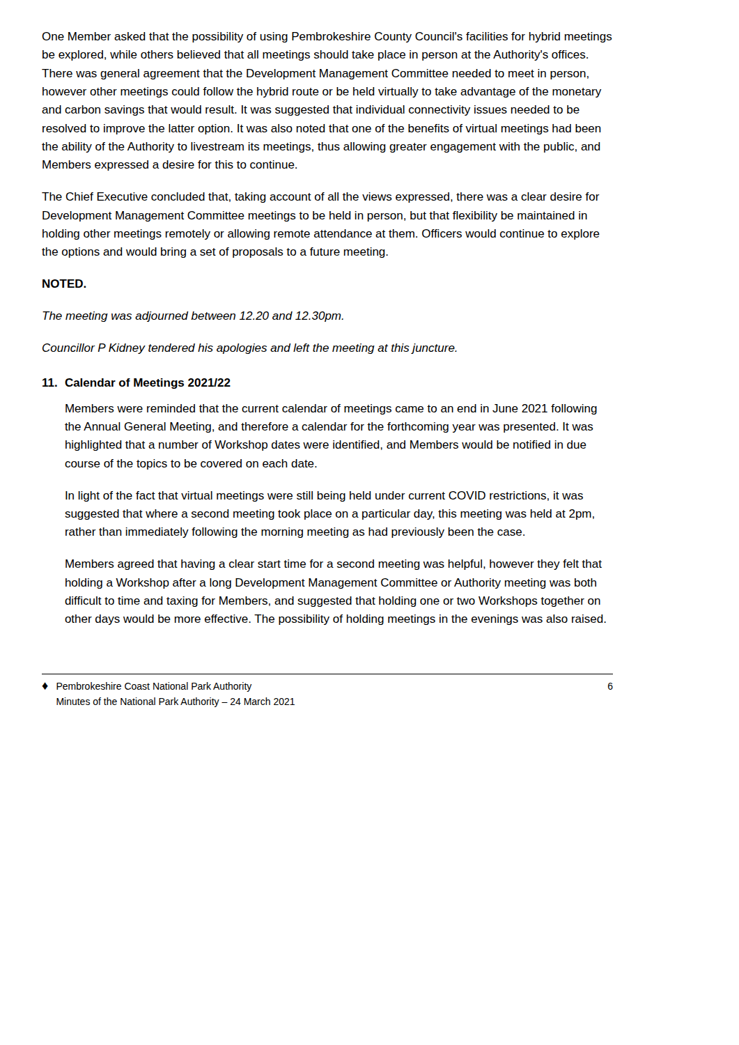One Member asked that the possibility of using Pembrokeshire County Council's facilities for hybrid meetings be explored, while others believed that all meetings should take place in person at the Authority's offices. There was general agreement that the Development Management Committee needed to meet in person, however other meetings could follow the hybrid route or be held virtually to take advantage of the monetary and carbon savings that would result. It was suggested that individual connectivity issues needed to be resolved to improve the latter option. It was also noted that one of the benefits of virtual meetings had been the ability of the Authority to livestream its meetings, thus allowing greater engagement with the public, and Members expressed a desire for this to continue.
The Chief Executive concluded that, taking account of all the views expressed, there was a clear desire for Development Management Committee meetings to be held in person, but that flexibility be maintained in holding other meetings remotely or allowing remote attendance at them. Officers would continue to explore the options and would bring a set of proposals to a future meeting.
NOTED.
The meeting was adjourned between 12.20 and 12.30pm.
Councillor P Kidney tendered his apologies and left the meeting at this juncture.
11.
Calendar of Meetings 2021/22
Members were reminded that the current calendar of meetings came to an end in June 2021 following the Annual General Meeting, and therefore a calendar for the forthcoming year was presented. It was highlighted that a number of Workshop dates were identified, and Members would be notified in due course of the topics to be covered on each date.
In light of the fact that virtual meetings were still being held under current COVID restrictions, it was suggested that where a second meeting took place on a particular day, this meeting was held at 2pm, rather than immediately following the morning meeting as had previously been the case.
Members agreed that having a clear start time for a second meeting was helpful, however they felt that holding a Workshop after a long Development Management Committee or Authority meeting was both difficult to time and taxing for Members, and suggested that holding one or two Workshops together on other days would be more effective. The possibility of holding meetings in the evenings was also raised.
♦
Pembrokeshire Coast National Park Authority
Minutes of the National Park Authority – 24 March 2021 6